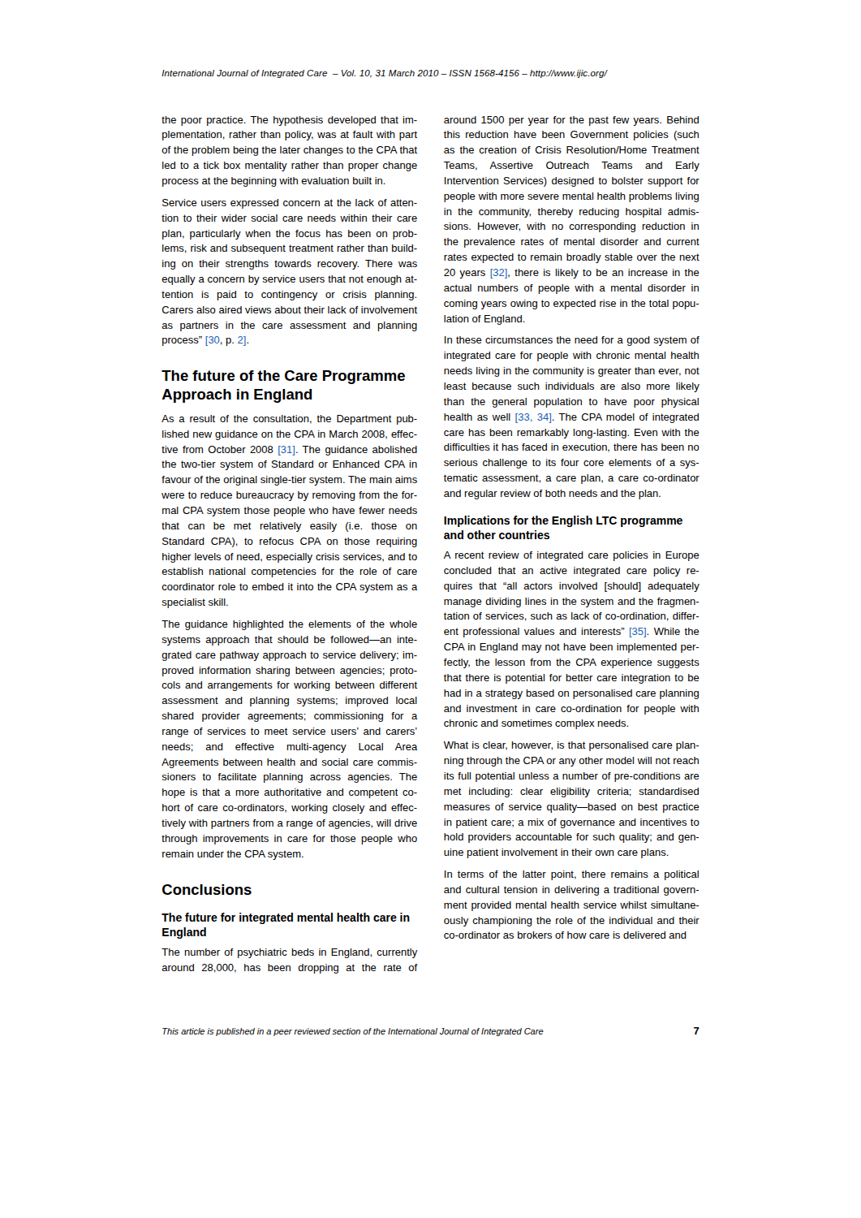International Journal of Integrated Care – Vol. 10, 31 March 2010 – ISSN 1568-4156 – http://www.ijic.org/
the poor practice. The hypothesis developed that implementation, rather than policy, was at fault with part of the problem being the later changes to the CPA that led to a tick box mentality rather than proper change process at the beginning with evaluation built in.
Service users expressed concern at the lack of attention to their wider social care needs within their care plan, particularly when the focus has been on problems, risk and subsequent treatment rather than building on their strengths towards recovery. There was equally a concern by service users that not enough attention is paid to contingency or crisis planning. Carers also aired views about their lack of involvement as partners in the care assessment and planning process” [30, p. 2].
The future of the Care Programme Approach in England
As a result of the consultation, the Department published new guidance on the CPA in March 2008, effective from October 2008 [31]. The guidance abolished the two-tier system of Standard or Enhanced CPA in favour of the original single-tier system. The main aims were to reduce bureaucracy by removing from the formal CPA system those people who have fewer needs that can be met relatively easily (i.e. those on Standard CPA), to refocus CPA on those requiring higher levels of need, especially crisis services, and to establish national competencies for the role of care coordinator role to embed it into the CPA system as a specialist skill.
The guidance highlighted the elements of the whole systems approach that should be followed—an integrated care pathway approach to service delivery; improved information sharing between agencies; protocols and arrangements for working between different assessment and planning systems; improved local shared provider agreements; commissioning for a range of services to meet service users’ and carers’ needs; and effective multi-agency Local Area Agreements between health and social care commissioners to facilitate planning across agencies. The hope is that a more authoritative and competent cohort of care co-ordinators, working closely and effectively with partners from a range of agencies, will drive through improvements in care for those people who remain under the CPA system.
Conclusions
The future for integrated mental health care in England
The number of psychiatric beds in England, currently around 28,000, has been dropping at the rate of around 1500 per year for the past few years. Behind this reduction have been Government policies (such as the creation of Crisis Resolution/Home Treatment Teams, Assertive Outreach Teams and Early Intervention Services) designed to bolster support for people with more severe mental health problems living in the community, thereby reducing hospital admissions. However, with no corresponding reduction in the prevalence rates of mental disorder and current rates expected to remain broadly stable over the next 20 years [32], there is likely to be an increase in the actual numbers of people with a mental disorder in coming years owing to expected rise in the total population of England.
In these circumstances the need for a good system of integrated care for people with chronic mental health needs living in the community is greater than ever, not least because such individuals are also more likely than the general population to have poor physical health as well [33, 34]. The CPA model of integrated care has been remarkably long-lasting. Even with the difficulties it has faced in execution, there has been no serious challenge to its four core elements of a systematic assessment, a care plan, a care co-ordinator and regular review of both needs and the plan.
Implications for the English LTC programme and other countries
A recent review of integrated care policies in Europe concluded that an active integrated care policy requires that “all actors involved [should] adequately manage dividing lines in the system and the fragmentation of services, such as lack of co-ordination, different professional values and interests” [35]. While the CPA in England may not have been implemented perfectly, the lesson from the CPA experience suggests that there is potential for better care integration to be had in a strategy based on personalised care planning and investment in care co-ordination for people with chronic and sometimes complex needs.
What is clear, however, is that personalised care planning through the CPA or any other model will not reach its full potential unless a number of pre-conditions are met including: clear eligibility criteria; standardised measures of service quality—based on best practice in patient care; a mix of governance and incentives to hold providers accountable for such quality; and genuine patient involvement in their own care plans.
In terms of the latter point, there remains a political and cultural tension in delivering a traditional government provided mental health service whilst simultaneously championing the role of the individual and their co-ordinator as brokers of how care is delivered and
This article is published in a peer reviewed section of the International Journal of Integrated Care 7